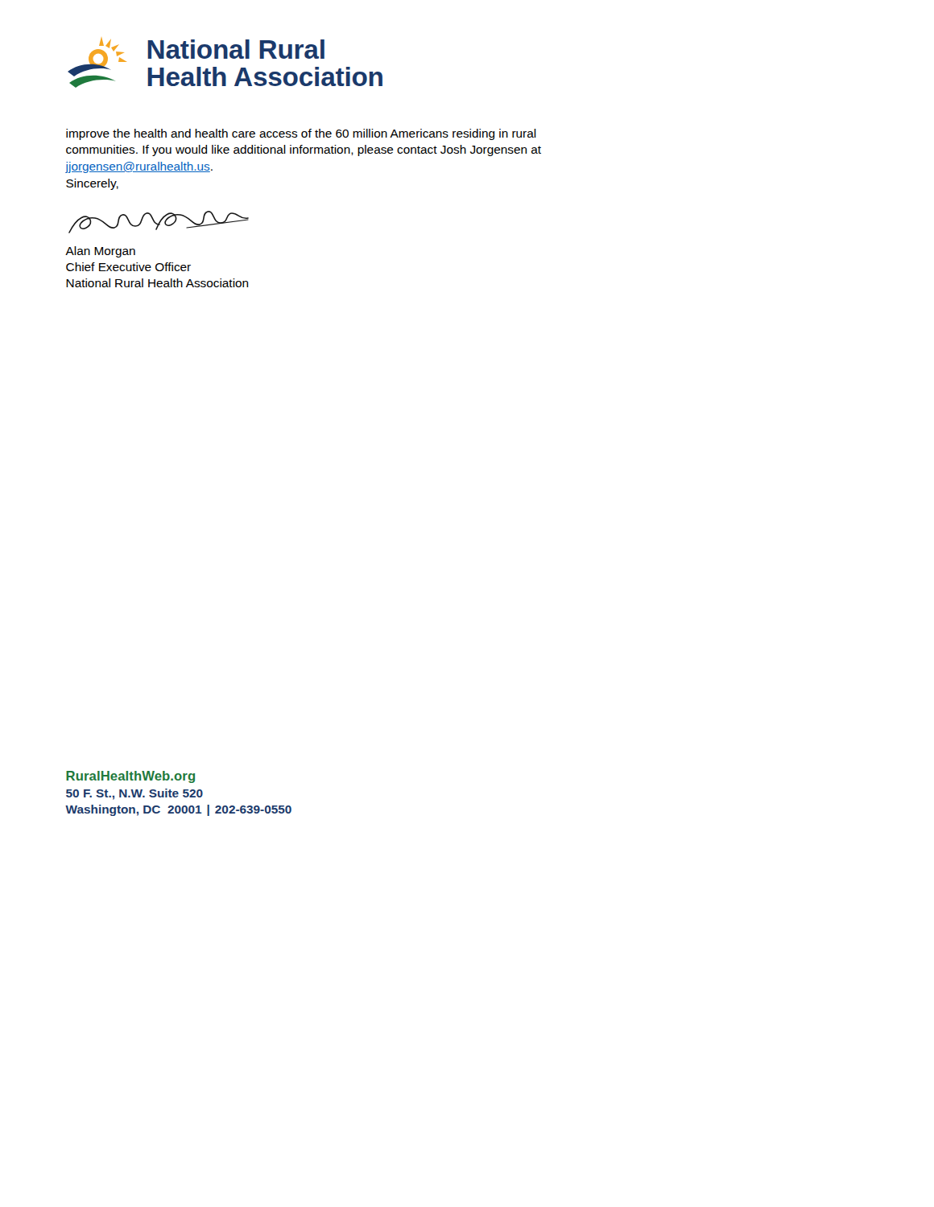National Rural
Health Association
improve the health and health care access of the 60 million Americans residing in rural communities. If you would like additional information, please contact Josh Jorgensen at jjorgensen@ruralhealth.us.
Sincerely,
Alan Morgan
Chief Executive Officer
National Rural Health Association
RuralHealthWeb.org
50 F. St., N.W. Suite 520
Washington, DC 20001|202-639-0550